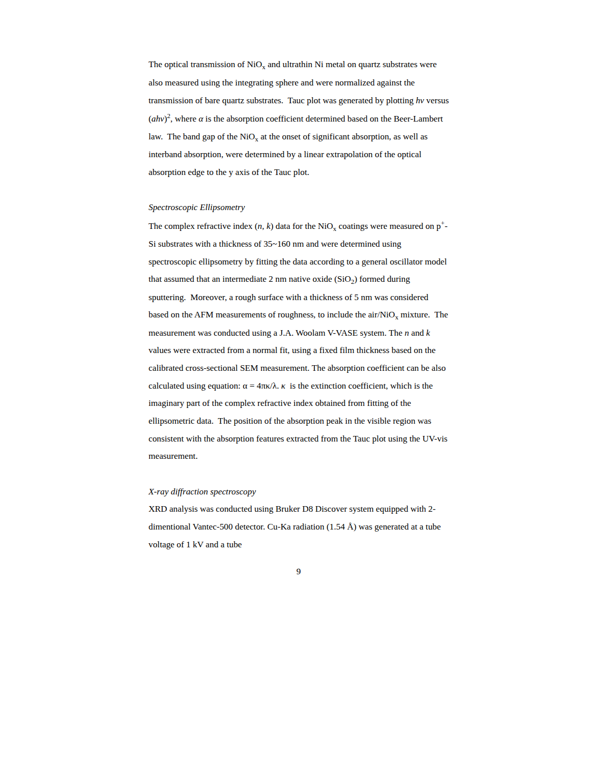The optical transmission of NiOx and ultrathin Ni metal on quartz substrates were also measured using the integrating sphere and were normalized against the transmission of bare quartz substrates. Tauc plot was generated by plotting hν versus (ahν)2, where α is the absorption coefficient determined based on the Beer-Lambert law. The band gap of the NiOx at the onset of significant absorption, as well as interband absorption, were determined by a linear extrapolation of the optical absorption edge to the y axis of the Tauc plot.
Spectroscopic Ellipsometry
The complex refractive index (n, k) data for the NiOx coatings were measured on p+-Si substrates with a thickness of 35~160 nm and were determined using spectroscopic ellipsometry by fitting the data according to a general oscillator model that assumed that an intermediate 2 nm native oxide (SiO2) formed during sputtering. Moreover, a rough surface with a thickness of 5 nm was considered based on the AFM measurements of roughness, to include the air/NiOx mixture. The measurement was conducted using a J.A. Woolam V-VASE system. The n and k values were extracted from a normal fit, using a fixed film thickness based on the calibrated cross-sectional SEM measurement. The absorption coefficient can be also calculated using equation: α = 4πκ/λ. κ is the extinction coefficient, which is the imaginary part of the complex refractive index obtained from fitting of the ellipsometric data. The position of the absorption peak in the visible region was consistent with the absorption features extracted from the Tauc plot using the UV-vis measurement.
X-ray diffraction spectroscopy
XRD analysis was conducted using Bruker D8 Discover system equipped with 2-dimentional Vantec-500 detector. Cu-Ka radiation (1.54 Å) was generated at a tube voltage of 1 kV and a tube
9